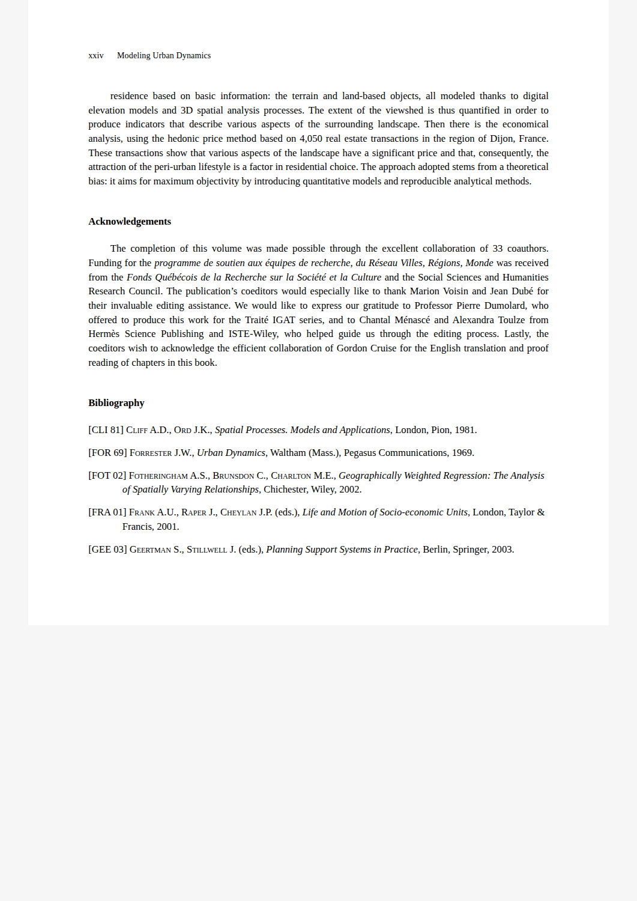xxiv Modeling Urban Dynamics
residence based on basic information: the terrain and land-based objects, all modeled thanks to digital elevation models and 3D spatial analysis processes. The extent of the viewshed is thus quantified in order to produce indicators that describe various aspects of the surrounding landscape. Then there is the economical analysis, using the hedonic price method based on 4,050 real estate transactions in the region of Dijon, France. These transactions show that various aspects of the landscape have a significant price and that, consequently, the attraction of the peri-urban lifestyle is a factor in residential choice. The approach adopted stems from a theoretical bias: it aims for maximum objectivity by introducing quantitative models and reproducible analytical methods.
Acknowledgements
The completion of this volume was made possible through the excellent collaboration of 33 coauthors. Funding for the programme de soutien aux équipes de recherche, du Réseau Villes, Régions, Monde was received from the Fonds Québécois de la Recherche sur la Société et la Culture and the Social Sciences and Humanities Research Council. The publication’s coeditors would especially like to thank Marion Voisin and Jean Dubé for their invaluable editing assistance. We would like to express our gratitude to Professor Pierre Dumolard, who offered to produce this work for the Traité IGAT series, and to Chantal Ménascé and Alexandra Toulze from Hermès Science Publishing and ISTE-Wiley, who helped guide us through the editing process. Lastly, the coeditors wish to acknowledge the efficient collaboration of Gordon Cruise for the English translation and proof reading of chapters in this book.
Bibliography
[CLI 81] Cliff A.D., Ord J.K., Spatial Processes. Models and Applications, London, Pion, 1981.
[FOR 69] Forrester J.W., Urban Dynamics, Waltham (Mass.), Pegasus Communications, 1969.
[FOT 02] Fotheringham A.S., Brunsdon C., Charlton M.E., Geographically Weighted Regression: The Analysis of Spatially Varying Relationships, Chichester, Wiley, 2002.
[FRA 01] Frank A.U., Raper J., Cheylan J.P. (eds.), Life and Motion of Socio-economic Units, London, Taylor & Francis, 2001.
[GEE 03] Geertman S., Stillwell J. (eds.), Planning Support Systems in Practice, Berlin, Springer, 2003.